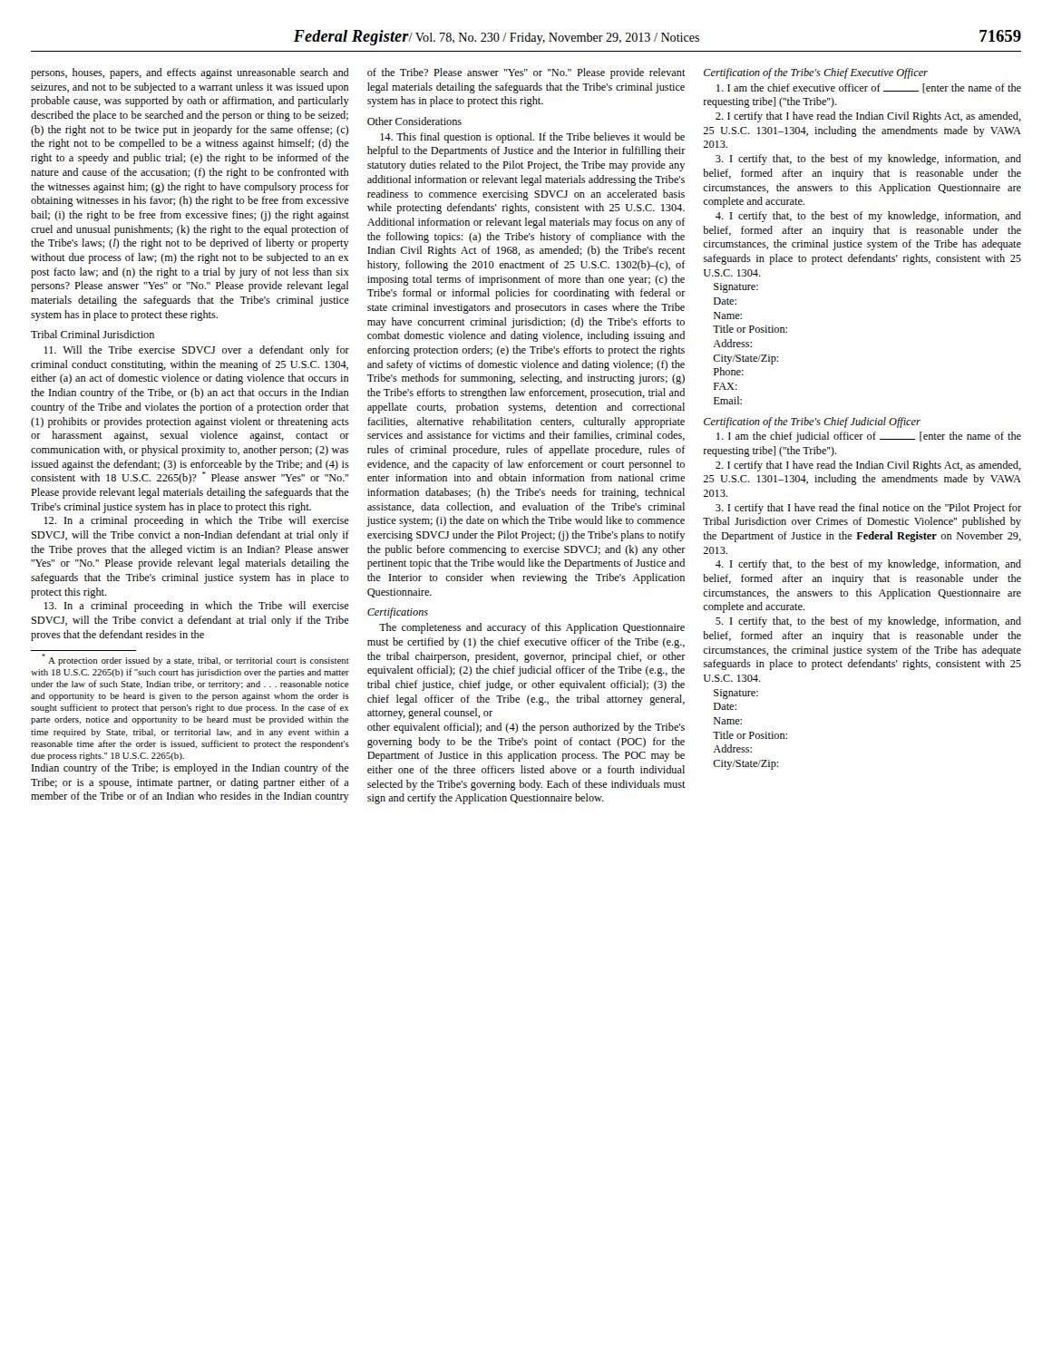Federal Register/ Vol. 78, No. 230 / Friday, November 29, 2013 / Notices
71659
persons, houses, papers, and effects against unreasonable search and seizures, and not to be subjected to a warrant unless it was issued upon probable cause, was supported by oath or affirmation, and particularly described the place to be searched and the person or thing to be seized; (b) the right not to be twice put in jeopardy for the same offense; (c) the right not to be compelled to be a witness against himself; (d) the right to a speedy and public trial; (e) the right to be informed of the nature and cause of the accusation; (f) the right to be confronted with the witnesses against him; (g) the right to have compulsory process for obtaining witnesses in his favor; (h) the right to be free from excessive bail; (i) the right to be free from excessive fines; (j) the right against cruel and unusual punishments; (k) the right to the equal protection of the Tribe's laws; (l) the right not to be deprived of liberty or property without due process of law; (m) the right not to be subjected to an ex post facto law; and (n) the right to a trial by jury of not less than six persons? Please answer ''Yes'' or ''No.'' Please provide relevant legal materials detailing the safeguards that the Tribe's criminal justice system has in place to protect these rights.
Tribal Criminal Jurisdiction
11. Will the Tribe exercise SDVCJ over a defendant only for criminal conduct constituting, within the meaning of 25 U.S.C. 1304, either (a) an act of domestic violence or dating violence that occurs in the Indian country of the Tribe, or (b) an act that occurs in the Indian country of the Tribe and violates the portion of a protection order that (1) prohibits or provides protection against violent or threatening acts or harassment against, sexual violence against, contact or communication with, or physical proximity to, another person; (2) was issued against the defendant; (3) is enforceable by the Tribe; and (4) is consistent with 18 U.S.C. 2265(b)? * Please answer ''Yes'' or ''No.'' Please provide relevant legal materials detailing the safeguards that the Tribe's criminal justice system has in place to protect this right.
12. In a criminal proceeding in which the Tribe will exercise SDVCJ, will the Tribe convict a non-Indian defendant at trial only if the Tribe proves that the alleged victim is an Indian? Please answer ''Yes'' or ''No.'' Please provide relevant legal materials detailing the safeguards that the Tribe's criminal justice system has in place to protect this right.
13. In a criminal proceeding in which the Tribe will exercise SDVCJ, will the Tribe convict a defendant at trial only if the Tribe proves that the defendant resides in the
* A protection order issued by a state, tribal, or territorial court is consistent with 18 U.S.C. 2265(b) if ''such court has jurisdiction over the parties and matter under the law of such State, Indian tribe, or territory; and . . . reasonable notice and opportunity to be heard is given to the person against whom the order is sought sufficient to protect that person's right to due process. In the case of ex parte orders, notice and opportunity to be heard must be provided within the time required by State, tribal, or territorial law, and in any event within a reasonable time after the order is issued, sufficient to protect the respondent's due process rights.'' 18 U.S.C. 2265(b).
Indian country of the Tribe; is employed in the Indian country of the Tribe; or is a spouse, intimate partner, or dating partner either of a member of the Tribe or of an Indian who resides in the Indian country of the Tribe? Please answer ''Yes'' or ''No.'' Please provide relevant legal materials detailing the safeguards that the Tribe's criminal justice system has in place to protect this right.
Other Considerations
14. This final question is optional. If the Tribe believes it would be helpful to the Departments of Justice and the Interior in fulfilling their statutory duties related to the Pilot Project, the Tribe may provide any additional information or relevant legal materials addressing the Tribe's readiness to commence exercising SDVCJ on an accelerated basis while protecting defendants' rights, consistent with 25 U.S.C. 1304. Additional information or relevant legal materials may focus on any of the following topics: (a) the Tribe's history of compliance with the Indian Civil Rights Act of 1968, as amended; (b) the Tribe's recent history, following the 2010 enactment of 25 U.S.C. 1302(b)–(c), of imposing total terms of imprisonment of more than one year; (c) the Tribe's formal or informal policies for coordinating with federal or state criminal investigators and prosecutors in cases where the Tribe may have concurrent criminal jurisdiction; (d) the Tribe's efforts to combat domestic violence and dating violence, including issuing and enforcing protection orders; (e) the Tribe's efforts to protect the rights and safety of victims of domestic violence and dating violence; (f) the Tribe's methods for summoning, selecting, and instructing jurors; (g) the Tribe's efforts to strengthen law enforcement, prosecution, trial and appellate courts, probation systems, detention and correctional facilities, alternative rehabilitation centers, culturally appropriate services and assistance for victims and their families, criminal codes, rules of criminal procedure, rules of appellate procedure, rules of evidence, and the capacity of law enforcement or court personnel to enter information into and obtain information from national crime information databases; (h) the Tribe's needs for training, technical assistance, data collection, and evaluation of the Tribe's criminal justice system; (i) the date on which the Tribe would like to commence exercising SDVCJ under the Pilot Project; (j) the Tribe's plans to notify the public before commencing to exercise SDVCJ; and (k) any other pertinent topic that the Tribe would like the Departments of Justice and the Interior to consider when reviewing the Tribe's Application Questionnaire.
Certifications
The completeness and accuracy of this Application Questionnaire must be certified by (1) the chief executive officer of the Tribe (e.g., the tribal chairperson, president, governor, principal chief, or other equivalent official); (2) the chief judicial officer of the Tribe (e.g., the tribal chief justice, chief judge, or other equivalent official); (3) the chief legal officer of the Tribe (e.g., the tribal attorney general, attorney, general counsel, or
other equivalent official); and (4) the person authorized by the Tribe's governing body to be the Tribe's point of contact (POC) for the Department of Justice in this application process. The POC may be either one of the three officers listed above or a fourth individual selected by the Tribe's governing body. Each of these individuals must sign and certify the Application Questionnaire below.
Certification of the Tribe's Chief Executive Officer
1. I am the chief executive officer of [enter the name of the requesting tribe] (''the Tribe'').
2. I certify that I have read the Indian Civil Rights Act, as amended, 25 U.S.C. 1301–1304, including the amendments made by VAWA 2013.
3. I certify that, to the best of my knowledge, information, and belief, formed after an inquiry that is reasonable under the circumstances, the answers to this Application Questionnaire are complete and accurate.
4. I certify that, to the best of my knowledge, information, and belief, formed after an inquiry that is reasonable under the circumstances, the criminal justice system of the Tribe has adequate safeguards in place to protect defendants' rights, consistent with 25 U.S.C. 1304.
Signature:
Date:
Name:
Title or Position:
Address:
City/State/Zip:
Phone:
FAX:
Email:
Certification of the Tribe's Chief Judicial Officer
1. I am the chief judicial officer of [enter the name of the requesting tribe] (''the Tribe'').
2. I certify that I have read the Indian Civil Rights Act, as amended, 25 U.S.C. 1301–1304, including the amendments made by VAWA 2013.
3. I certify that I have read the final notice on the ''Pilot Project for Tribal Jurisdiction over Crimes of Domestic Violence'' published by the Department of Justice in the Federal Register on November 29, 2013.
4. I certify that, to the best of my knowledge, information, and belief, formed after an inquiry that is reasonable under the circumstances, the answers to this Application Questionnaire are complete and accurate.
5. I certify that, to the best of my knowledge, information, and belief, formed after an inquiry that is reasonable under the circumstances, the criminal justice system of the Tribe has adequate safeguards in place to protect defendants' rights, consistent with 25 U.S.C. 1304.
Signature:
Date:
Name:
Title or Position:
Address:
City/State/Zip: